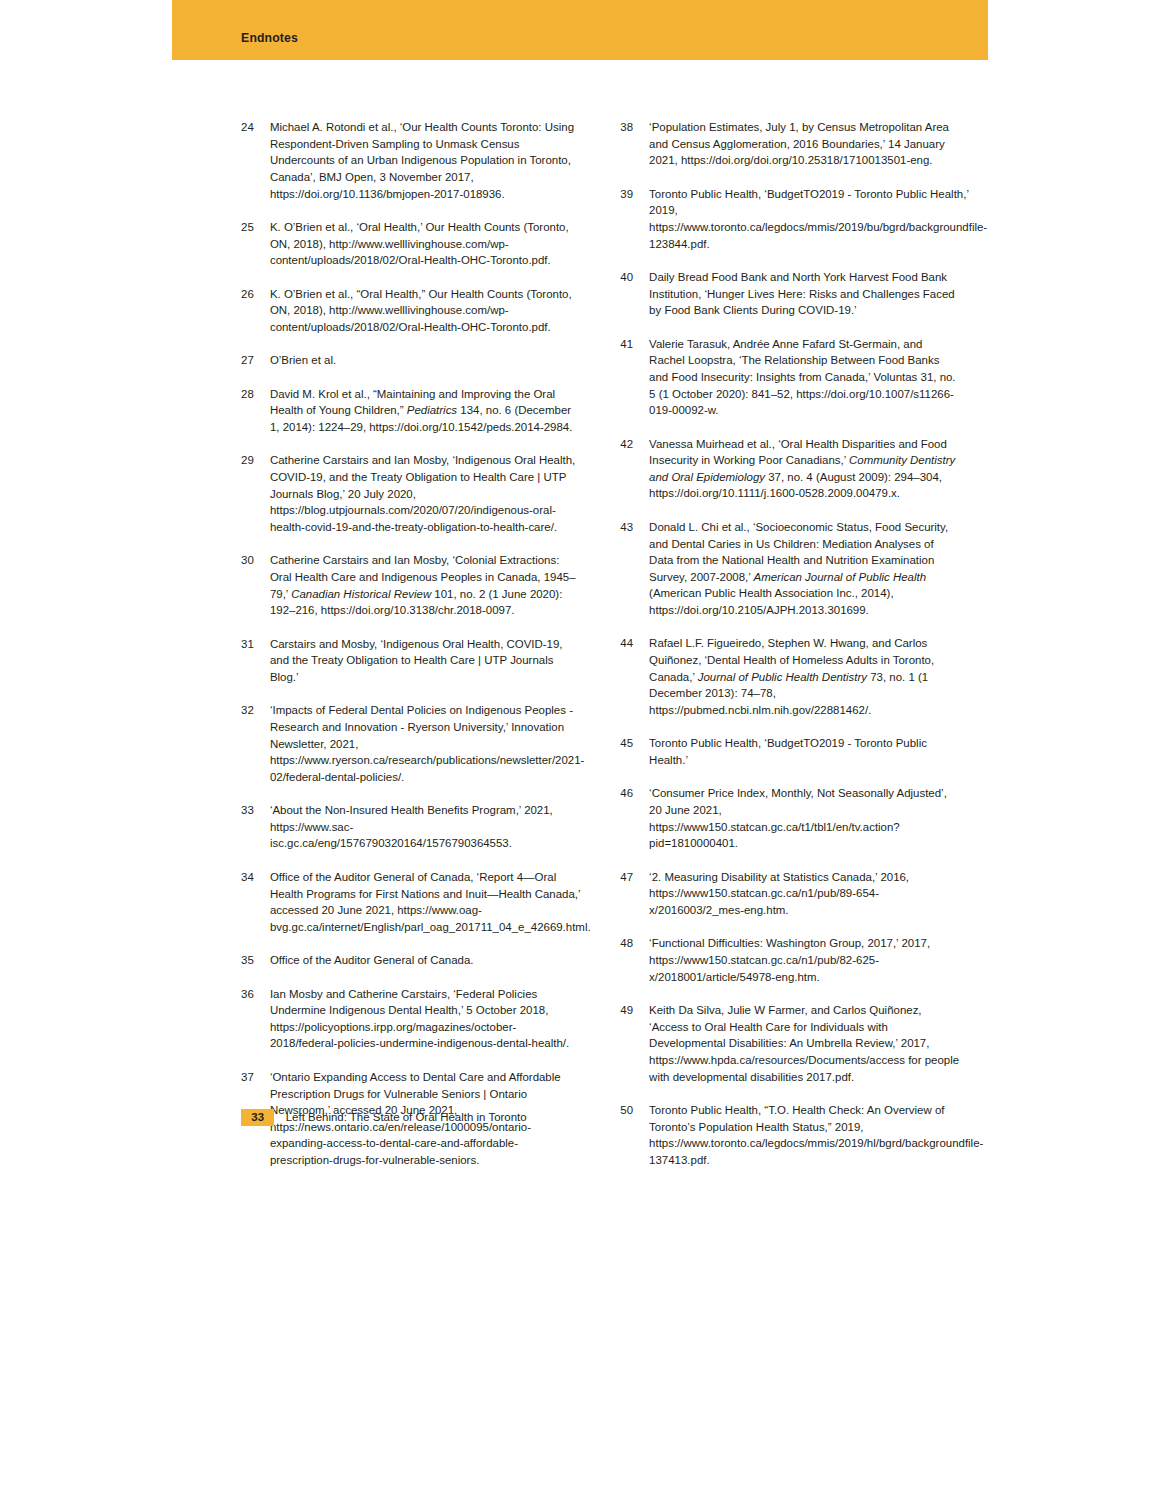Endnotes
24 Michael A. Rotondi et al., ‘Our Health Counts Toronto: Using Respondent-Driven Sampling to Unmask Census Undercounts of an Urban Indigenous Population in Toronto, Canada’, BMJ Open, 3 November 2017, https://doi.org/10.1136/bmjopen-2017-018936.
25 K. O’Brien et al., ‘Oral Health,’ Our Health Counts (Toronto, ON, 2018), http://www.welllivinghouse.com/wp-content/uploads/2018/02/Oral-Health-OHC-Toronto.pdf.
26 K. O’Brien et al., “Oral Health,” Our Health Counts (Toronto, ON, 2018), http://www.welllivinghouse.com/wp-content/uploads/2018/02/Oral-Health-OHC-Toronto.pdf.
27 O’Brien et al.
28 David M. Krol et al., “Maintaining and Improving the Oral Health of Young Children,” Pediatrics 134, no. 6 (December 1, 2014): 1224–29, https://doi.org/10.1542/peds.2014-2984.
29 Catherine Carstairs and Ian Mosby, ‘Indigenous Oral Health, COVID-19, and the Treaty Obligation to Health Care | UTP Journals Blog,’ 20 July 2020, https://blog.utpjournals.com/2020/07/20/indigenous-oral-health-covid-19-and-the-treaty-obligation-to-health-care/.
30 Catherine Carstairs and Ian Mosby, ‘Colonial Extractions: Oral Health Care and Indigenous Peoples in Canada, 1945–79,’ Canadian Historical Review 101, no. 2 (1 June 2020): 192–216, https://doi.org/10.3138/chr.2018-0097.
31 Carstairs and Mosby, ‘Indigenous Oral Health, COVID-19, and the Treaty Obligation to Health Care | UTP Journals Blog.’
32 ‘Impacts of Federal Dental Policies on Indigenous Peoples - Research and Innovation - Ryerson University,’ Innovation Newsletter, 2021, https://www.ryerson.ca/research/publications/newsletter/2021-02/federal-dental-policies/.
33 ‘About the Non-Insured Health Benefits Program,’ 2021, https://www.sac-isc.gc.ca/eng/1576790320164/1576790364553.
34 Office of the Auditor General of Canada, ‘Report 4—Oral Health Programs for First Nations and Inuit—Health Canada,’ accessed 20 June 2021, https://www.oag-bvg.gc.ca/internet/English/parl_oag_201711_04_e_42669.html.
35 Office of the Auditor General of Canada.
36 Ian Mosby and Catherine Carstairs, ‘Federal Policies Undermine Indigenous Dental Health,’ 5 October 2018, https://policyoptions.irpp.org/magazines/october-2018/federal-policies-undermine-indigenous-dental-health/.
37 ‘Ontario Expanding Access to Dental Care and Affordable Prescription Drugs for Vulnerable Seniors | Ontario Newsroom,’ accessed 20 June 2021, https://news.ontario.ca/en/release/1000095/ontario-expanding-access-to-dental-care-and-affordable-prescription-drugs-for-vulnerable-seniors.
38 ‘Population Estimates, July 1, by Census Metropolitan Area and Census Agglomeration, 2016 Boundaries,’ 14 January 2021, https://doi.org/doi.org/10.25318/1710013501-eng.
39 Toronto Public Health, ‘BudgetTO2019 - Toronto Public Health,’ 2019, https://www.toronto.ca/legdocs/mmis/2019/bu/bgrd/backgroundfile-123844.pdf.
40 Daily Bread Food Bank and North York Harvest Food Bank Institution, ‘Hunger Lives Here: Risks and Challenges Faced by Food Bank Clients During COVID-19.’
41 Valerie Tarasuk, Andrée Anne Fafard St-Germain, and Rachel Loopstra, ‘The Relationship Between Food Banks and Food Insecurity: Insights from Canada,’ Voluntas 31, no. 5 (1 October 2020): 841–52, https://doi.org/10.1007/s11266-019-00092-w.
42 Vanessa Muirhead et al., ‘Oral Health Disparities and Food Insecurity in Working Poor Canadians,’ Community Dentistry and Oral Epidemiology 37, no. 4 (August 2009): 294–304, https://doi.org/10.1111/j.1600-0528.2009.00479.x.
43 Donald L. Chi et al., ‘Socioeconomic Status, Food Security, and Dental Caries in Us Children: Mediation Analyses of Data from the National Health and Nutrition Examination Survey, 2007-2008,’ American Journal of Public Health (American Public Health Association Inc., 2014), https://doi.org/10.2105/AJPH.2013.301699.
44 Rafael L.F. Figueiredo, Stephen W. Hwang, and Carlos Quiñonez, ‘Dental Health of Homeless Adults in Toronto, Canada,’ Journal of Public Health Dentistry 73, no. 1 (1 December 2013): 74–78, https://pubmed.ncbi.nlm.nih.gov/22881462/.
45 Toronto Public Health, ‘BudgetTO2019 - Toronto Public Health.’
46 ‘Consumer Price Index, Monthly, Not Seasonally Adjusted’, 20 June 2021, https://www150.statcan.gc.ca/t1/tbl1/en/tv.action?pid=1810000401.
47 ‘2. Measuring Disability at Statistics Canada,’ 2016, https://www150.statcan.gc.ca/n1/pub/89-654-x/2016003/2_mes-eng.htm.
48 ‘Functional Difficulties: Washington Group, 2017,’ 2017, https://www150.statcan.gc.ca/n1/pub/82-625-x/2018001/article/54978-eng.htm.
49 Keith Da Silva, Julie W Farmer, and Carlos Quiñonez, ‘Access to Oral Health Care for Individuals with Developmental Disabilities: An Umbrella Review,’ 2017, https://www.hpda.ca/resources/Documents/access for people with developmental disabilities 2017.pdf.
50 Toronto Public Health, “T.O. Health Check: An Overview of Toronto’s Population Health Status,” 2019, https://www.toronto.ca/legdocs/mmis/2019/hl/bgrd/backgroundfile-137413.pdf.
33 Left Behind: The State of Oral Health in Toronto